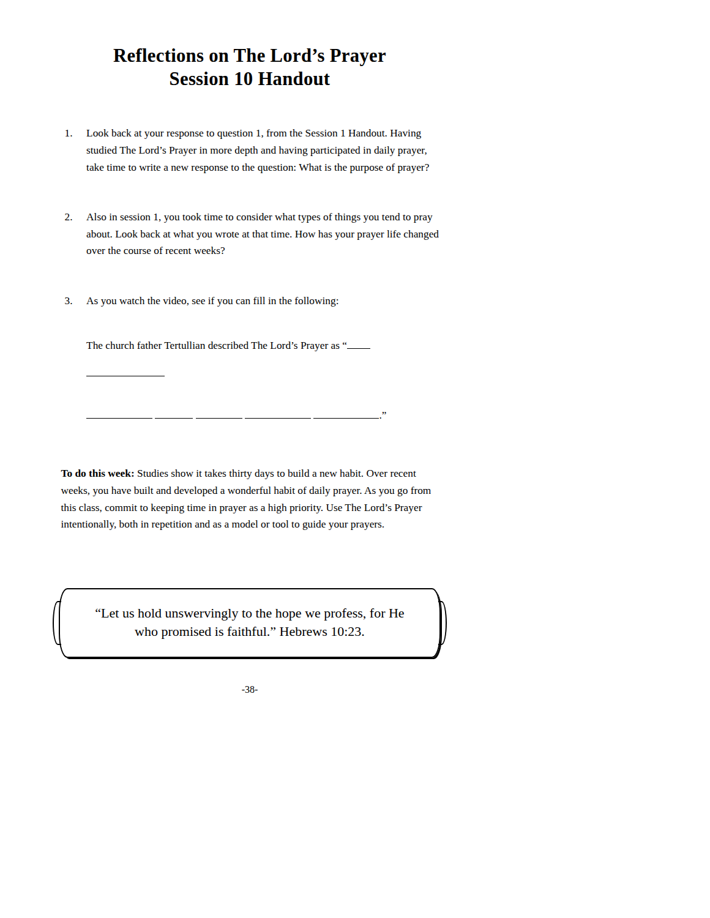Reflections on The Lord’s Prayer
Session 10 Handout
Look back at your response to question 1, from the Session 1 Handout. Having studied The Lord’s Prayer in more depth and having participated in daily prayer, take time to write a new response to the question: What is the purpose of prayer?
Also in session 1, you took time to consider what types of things you tend to pray about. Look back at what you wrote at that time. How has your prayer life changed over the course of recent weeks?
As you watch the video, see if you can fill in the following:
The church father Tertullian described The Lord’s Prayer as “ .”
To do this week: Studies show it takes thirty days to build a new habit. Over recent weeks, you have built and developed a wonderful habit of daily prayer. As you go from this class, commit to keeping time in prayer as a high priority. Use The Lord’s Prayer intentionally, both in repetition and as a model or tool to guide your prayers.
“Let us hold unswervingly to the hope we profess, for He who promised is faithful.” Hebrews 10:23.
-38-